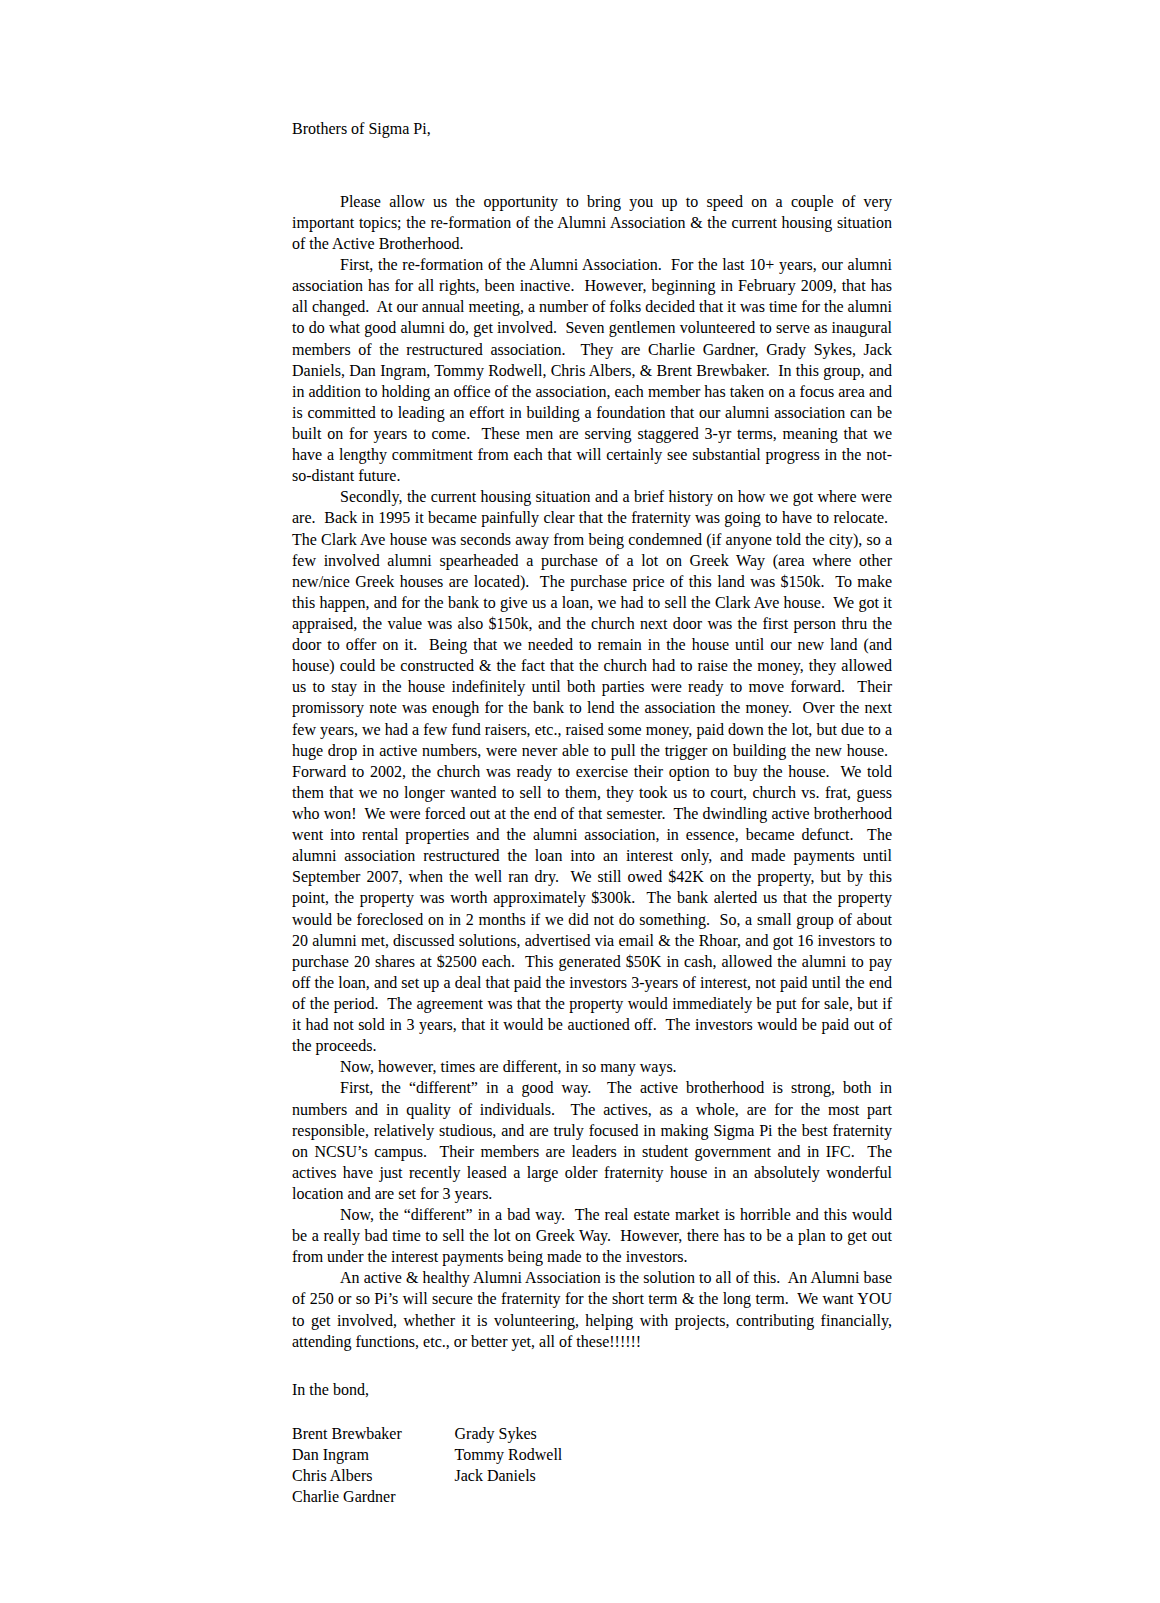Brothers of Sigma Pi,
Please allow us the opportunity to bring you up to speed on a couple of very important topics; the re-formation of the Alumni Association & the current housing situation of the Active Brotherhood.
First, the re-formation of the Alumni Association. For the last 10+ years, our alumni association has for all rights, been inactive. However, beginning in February 2009, that has all changed. At our annual meeting, a number of folks decided that it was time for the alumni to do what good alumni do, get involved. Seven gentlemen volunteered to serve as inaugural members of the restructured association. They are Charlie Gardner, Grady Sykes, Jack Daniels, Dan Ingram, Tommy Rodwell, Chris Albers, & Brent Brewbaker. In this group, and in addition to holding an office of the association, each member has taken on a focus area and is committed to leading an effort in building a foundation that our alumni association can be built on for years to come. These men are serving staggered 3-yr terms, meaning that we have a lengthy commitment from each that will certainly see substantial progress in the not-so-distant future.
Secondly, the current housing situation and a brief history on how we got where were are. Back in 1995 it became painfully clear that the fraternity was going to have to relocate. The Clark Ave house was seconds away from being condemned (if anyone told the city), so a few involved alumni spearheaded a purchase of a lot on Greek Way (area where other new/nice Greek houses are located). The purchase price of this land was $150k. To make this happen, and for the bank to give us a loan, we had to sell the Clark Ave house. We got it appraised, the value was also $150k, and the church next door was the first person thru the door to offer on it. Being that we needed to remain in the house until our new land (and house) could be constructed & the fact that the church had to raise the money, they allowed us to stay in the house indefinitely until both parties were ready to move forward. Their promissory note was enough for the bank to lend the association the money. Over the next few years, we had a few fund raisers, etc., raised some money, paid down the lot, but due to a huge drop in active numbers, were never able to pull the trigger on building the new house. Forward to 2002, the church was ready to exercise their option to buy the house. We told them that we no longer wanted to sell to them, they took us to court, church vs. frat, guess who won! We were forced out at the end of that semester. The dwindling active brotherhood went into rental properties and the alumni association, in essence, became defunct. The alumni association restructured the loan into an interest only, and made payments until September 2007, when the well ran dry. We still owed $42K on the property, but by this point, the property was worth approximately $300k. The bank alerted us that the property would be foreclosed on in 2 months if we did not do something. So, a small group of about 20 alumni met, discussed solutions, advertised via email & the Rhoar, and got 16 investors to purchase 20 shares at $2500 each. This generated $50K in cash, allowed the alumni to pay off the loan, and set up a deal that paid the investors 3-years of interest, not paid until the end of the period. The agreement was that the property would immediately be put for sale, but if it had not sold in 3 years, that it would be auctioned off. The investors would be paid out of the proceeds.
Now, however, times are different, in so many ways.
First, the “different” in a good way. The active brotherhood is strong, both in numbers and in quality of individuals. The actives, as a whole, are for the most part responsible, relatively studious, and are truly focused in making Sigma Pi the best fraternity on NCSU’s campus. Their members are leaders in student government and in IFC. The actives have just recently leased a large older fraternity house in an absolutely wonderful location and are set for 3 years.
Now, the “different” in a bad way. The real estate market is horrible and this would be a really bad time to sell the lot on Greek Way. However, there has to be a plan to get out from under the interest payments being made to the investors.
An active & healthy Alumni Association is the solution to all of this. An Alumni base of 250 or so Pi’s will secure the fraternity for the short term & the long term. We want YOU to get involved, whether it is volunteering, helping with projects, contributing financially, attending functions, etc., or better yet, all of these!!!!!!
In the bond,
| Brent Brewbaker | Grady Sykes |
| Dan Ingram | Tommy Rodwell |
| Chris Albers | Jack Daniels |
| Charlie Gardner | |